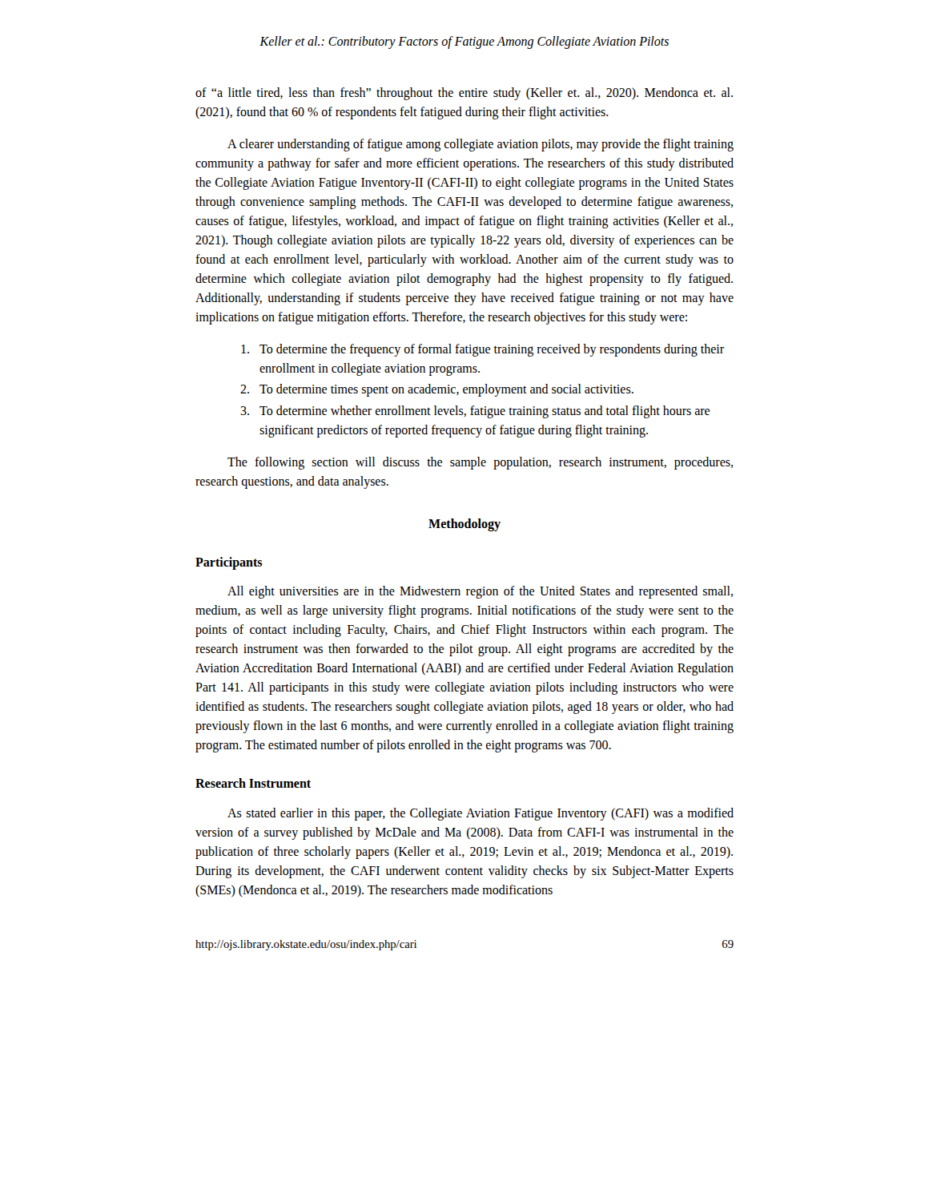Keller et al.: Contributory Factors of Fatigue Among Collegiate Aviation Pilots
of “a little tired, less than fresh” throughout the entire study (Keller et. al., 2020). Mendonca et. al. (2021), found that 60 % of respondents felt fatigued during their flight activities.
A clearer understanding of fatigue among collegiate aviation pilots, may provide the flight training community a pathway for safer and more efficient operations. The researchers of this study distributed the Collegiate Aviation Fatigue Inventory-II (CAFI-II) to eight collegiate programs in the United States through convenience sampling methods. The CAFI-II was developed to determine fatigue awareness, causes of fatigue, lifestyles, workload, and impact of fatigue on flight training activities (Keller et al., 2021). Though collegiate aviation pilots are typically 18-22 years old, diversity of experiences can be found at each enrollment level, particularly with workload. Another aim of the current study was to determine which collegiate aviation pilot demography had the highest propensity to fly fatigued. Additionally, understanding if students perceive they have received fatigue training or not may have implications on fatigue mitigation efforts. Therefore, the research objectives for this study were:
To determine the frequency of formal fatigue training received by respondents during their enrollment in collegiate aviation programs.
To determine times spent on academic, employment and social activities.
To determine whether enrollment levels, fatigue training status and total flight hours are significant predictors of reported frequency of fatigue during flight training.
The following section will discuss the sample population, research instrument, procedures, research questions, and data analyses.
Methodology
Participants
All eight universities are in the Midwestern region of the United States and represented small, medium, as well as large university flight programs. Initial notifications of the study were sent to the points of contact including Faculty, Chairs, and Chief Flight Instructors within each program. The research instrument was then forwarded to the pilot group. All eight programs are accredited by the Aviation Accreditation Board International (AABI) and are certified under Federal Aviation Regulation Part 141. All participants in this study were collegiate aviation pilots including instructors who were identified as students. The researchers sought collegiate aviation pilots, aged 18 years or older, who had previously flown in the last 6 months, and were currently enrolled in a collegiate aviation flight training program. The estimated number of pilots enrolled in the eight programs was 700.
Research Instrument
As stated earlier in this paper, the Collegiate Aviation Fatigue Inventory (CAFI) was a modified version of a survey published by McDale and Ma (2008). Data from CAFI-I was instrumental in the publication of three scholarly papers (Keller et al., 2019; Levin et al., 2019; Mendonca et al., 2019). During its development, the CAFI underwent content validity checks by six Subject-Matter Experts (SMEs) (Mendonca et al., 2019). The researchers made modifications
http://ojs.library.okstate.edu/osu/index.php/cari 69